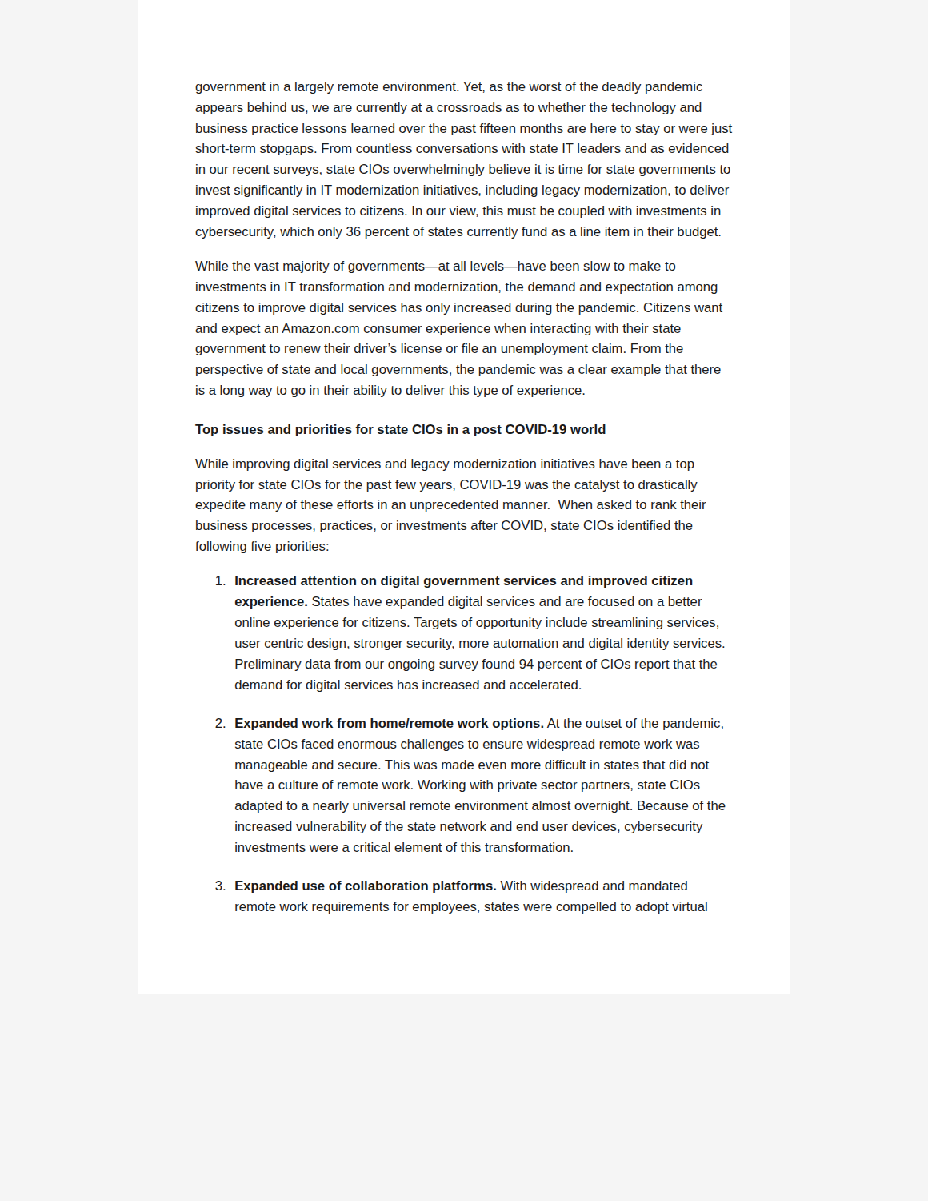government in a largely remote environment. Yet, as the worst of the deadly pandemic appears behind us, we are currently at a crossroads as to whether the technology and business practice lessons learned over the past fifteen months are here to stay or were just short-term stopgaps. From countless conversations with state IT leaders and as evidenced in our recent surveys, state CIOs overwhelmingly believe it is time for state governments to invest significantly in IT modernization initiatives, including legacy modernization, to deliver improved digital services to citizens. In our view, this must be coupled with investments in cybersecurity, which only 36 percent of states currently fund as a line item in their budget.
While the vast majority of governments—at all levels—have been slow to make to investments in IT transformation and modernization, the demand and expectation among citizens to improve digital services has only increased during the pandemic. Citizens want and expect an Amazon.com consumer experience when interacting with their state government to renew their driver’s license or file an unemployment claim. From the perspective of state and local governments, the pandemic was a clear example that there is a long way to go in their ability to deliver this type of experience.
Top issues and priorities for state CIOs in a post COVID-19 world
While improving digital services and legacy modernization initiatives have been a top priority for state CIOs for the past few years, COVID-19 was the catalyst to drastically expedite many of these efforts in an unprecedented manner. When asked to rank their business processes, practices, or investments after COVID, state CIOs identified the following five priorities:
Increased attention on digital government services and improved citizen experience. States have expanded digital services and are focused on a better online experience for citizens. Targets of opportunity include streamlining services, user centric design, stronger security, more automation and digital identity services. Preliminary data from our ongoing survey found 94 percent of CIOs report that the demand for digital services has increased and accelerated.
Expanded work from home/remote work options. At the outset of the pandemic, state CIOs faced enormous challenges to ensure widespread remote work was manageable and secure. This was made even more difficult in states that did not have a culture of remote work. Working with private sector partners, state CIOs adapted to a nearly universal remote environment almost overnight. Because of the increased vulnerability of the state network and end user devices, cybersecurity investments were a critical element of this transformation.
Expanded use of collaboration platforms. With widespread and mandated remote work requirements for employees, states were compelled to adopt virtual